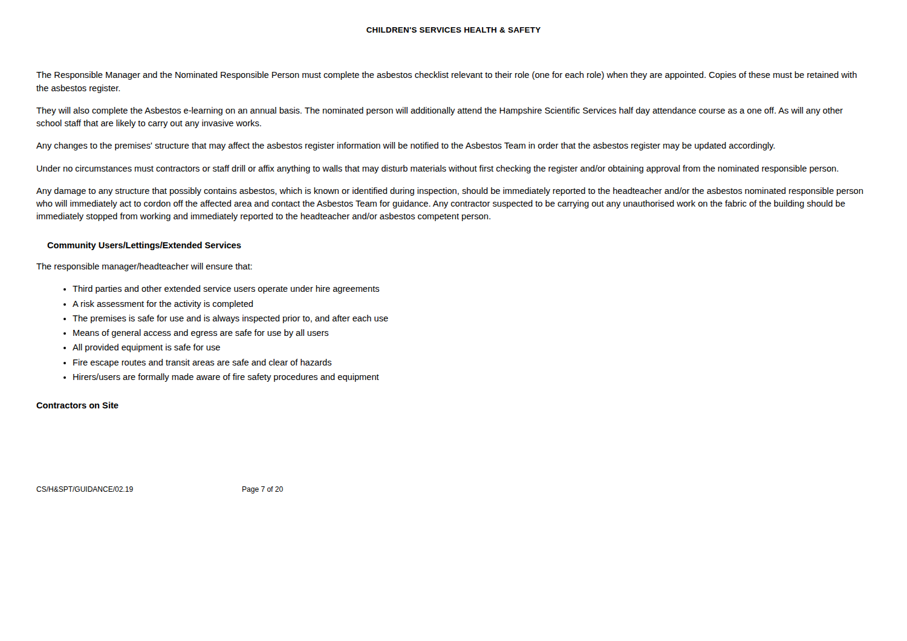CHILDREN'S SERVICES HEALTH & SAFETY
The Responsible Manager and the Nominated Responsible Person must complete the asbestos checklist relevant to their role (one for each role) when they are appointed. Copies of these must be retained with the asbestos register.
They will also complete the Asbestos e-learning on an annual basis. The nominated person will additionally attend the Hampshire Scientific Services half day attendance course as a one off. As will any other school staff that are likely to carry out any invasive works.
Any changes to the premises' structure that may affect the asbestos register information will be notified to the Asbestos Team in order that the asbestos register may be updated accordingly.
Under no circumstances must contractors or staff drill or affix anything to walls that may disturb materials without first checking the register and/or obtaining approval from the nominated responsible person.
Any damage to any structure that possibly contains asbestos, which is known or identified during inspection, should be immediately reported to the headteacher and/or the asbestos nominated responsible person who will immediately act to cordon off the affected area and contact the Asbestos Team for guidance. Any contractor suspected to be carrying out any unauthorised work on the fabric of the building should be immediately stopped from working and immediately reported to the headteacher and/or asbestos competent person.
Community Users/Lettings/Extended Services
The responsible manager/headteacher will ensure that:
Third parties and other extended service users operate under hire agreements
A risk assessment for the activity is completed
The premises is safe for use and is always inspected prior to, and after each use
Means of general access and egress are safe for use by all users
All provided equipment is safe for use
Fire escape routes and transit areas are safe and clear of hazards
Hirers/users are formally made aware of fire safety procedures and equipment
Contractors on Site
CS/H&SPT/GUIDANCE/02.19 Page 7 of 20